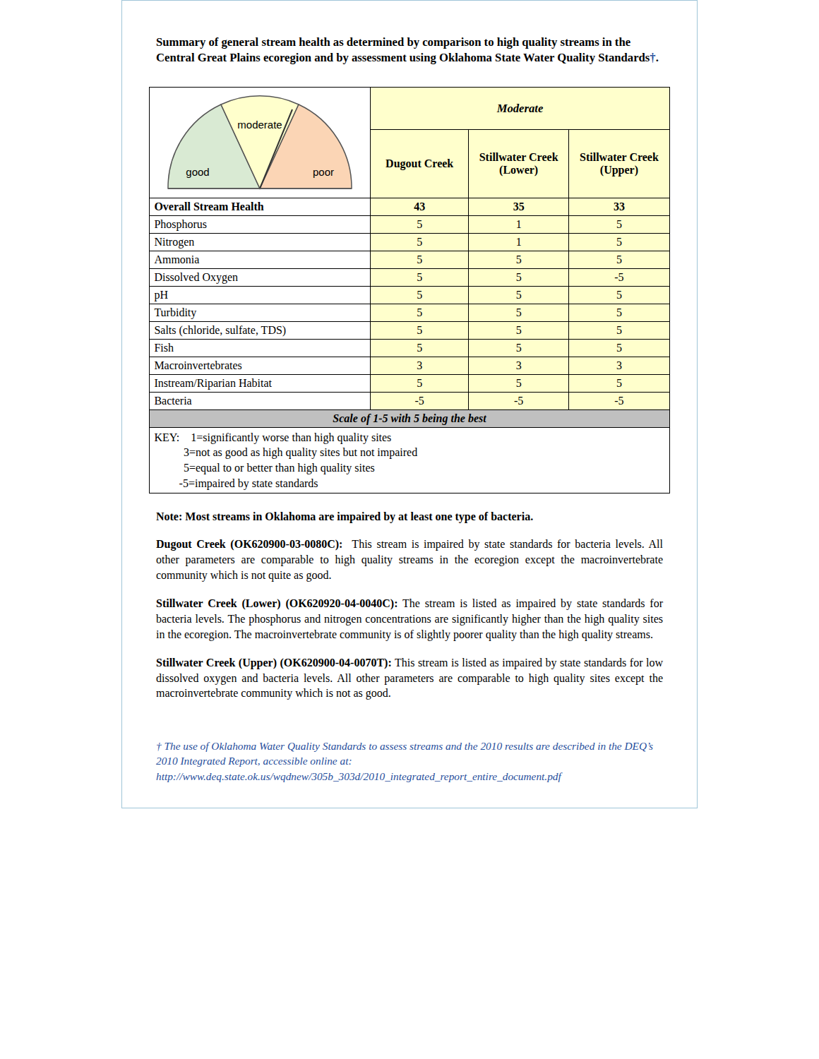Summary of general stream health as determined by comparison to high quality streams in the Central Great Plains ecoregion and by assessment using Oklahoma State Water Quality Standards†.
| moderate good poor | Moderate |
| Dugout Creek | Stillwater Creek (Lower) | Stillwater Creek (Upper) |
| Overall Stream Health | 43 | 35 | 33 |
| Phosphorus | 5 | 1 | 5 |
| Nitrogen | 5 | 1 | 5 |
| Ammonia | 5 | 5 | 5 |
| Dissolved Oxygen | 5 | 5 | -5 |
| pH | 5 | 5 | 5 |
| Turbidity | 5 | 5 | 5 |
| Salts (chloride, sulfate, TDS) | 5 | 5 | 5 |
| Fish | 5 | 5 | 5 |
| Macroinvertebrates | 3 | 3 | 3 |
| Instream/Riparian Habitat | 5 | 5 | 5 |
| Bacteria | -5 | -5 | -5 |
| Scale of 1-5 with 5 being the best |
| KEY: 1=significantly worse than high quality sites 3=not as good as high quality sites but not impaired 5=equal to or better than high quality sites -5=impaired by state standards |
Note: Most streams in Oklahoma are impaired by at least one type of bacteria.
Dugout Creek (OK620900-03-0080C): This stream is impaired by state standards for bacteria levels. All other parameters are comparable to high quality streams in the ecoregion except the macroinvertebrate community which is not quite as good.
Stillwater Creek (Lower) (OK620920-04-0040C): The stream is listed as impaired by state standards for bacteria levels. The phosphorus and nitrogen concentrations are significantly higher than the high quality sites in the ecoregion. The macroinvertebrate community is of slightly poorer quality than the high quality streams.
Stillwater Creek (Upper) (OK620900-04-0070T): This stream is listed as impaired by state standards for low dissolved oxygen and bacteria levels. All other parameters are comparable to high quality sites except the macroinvertebrate community which is not as good.
† The use of Oklahoma Water Quality Standards to assess streams and the 2010 results are described in the DEQ’s 2010 Integrated Report, accessible online at:
http://www.deq.state.ok.us/wqdnew/305b_303d/2010_integrated_report_entire_document.pdf